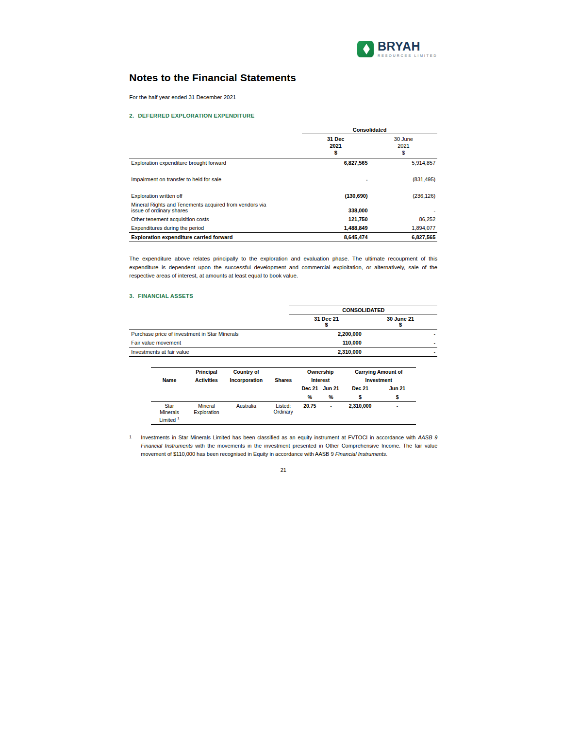BRYAH
RESOURCES LIMITED
Notes to the Financial Statements
For the half year ended 31 December 2021
2. DEFERRED EXPLORATION EXPENDITURE
| | Consolidated |
| | 31 Dec 2021 $ | 30 June 2021 $ |
| Exploration expenditure brought forward | 6,827,565 | 5,914,857 |
| Impairment on transfer to held for sale | - | (831,495) |
| Exploration written off | (130,690) | (236,126) |
| Mineral Rights and Tenements acquired from vendors via issue of ordinary shares | 338,000 | - |
| Other tenement acquisition costs | 121,750 | 86,252 |
| Expenditures during the period | 1,488,849 | 1,894,077 |
| Exploration expenditure carried forward | 8,645,474 | 6,827,565 |
The expenditure above relates principally to the exploration and evaluation phase. The ultimate recoupment of this expenditure is dependent upon the successful development and commercial exploitation, or alternatively, sale of the respective areas of interest, at amounts at least equal to book value.
3. FINANCIAL ASSETS
| | CONSOLIDATED |
| | 31 Dec 21 $ | 30 June 21 $ |
| Purchase price of investment in Star Minerals | 2,200,000 | - |
| Fair value movement | 110,000 | - |
| Investments at fair value | 2,310,000 | - |
| | Principal | Country of | | Ownership | Carrying Amount of |
| Name | Activities | Incorporation | Shares | Interest | Investment |
| | | | | Dec 21 | Jun 21 | Dec 21 | Jun 21 |
| | | | | % | % | $ | $ |
| Star Minerals Limited 1 | Mineral Exploration | Australia | Listed: Ordinary | 20.75 | - | 2,310,000 | - |
1
Investments in Star Minerals Limited has been classified as an equity instrument at FVTOCI in accordance with AASB 9 Financial Instruments with the movements in the investment presented in Other Comprehensive Income. The fair value movement of $110,000 has been recognised in Equity in accordance with AASB 9 Financial Instruments.
21